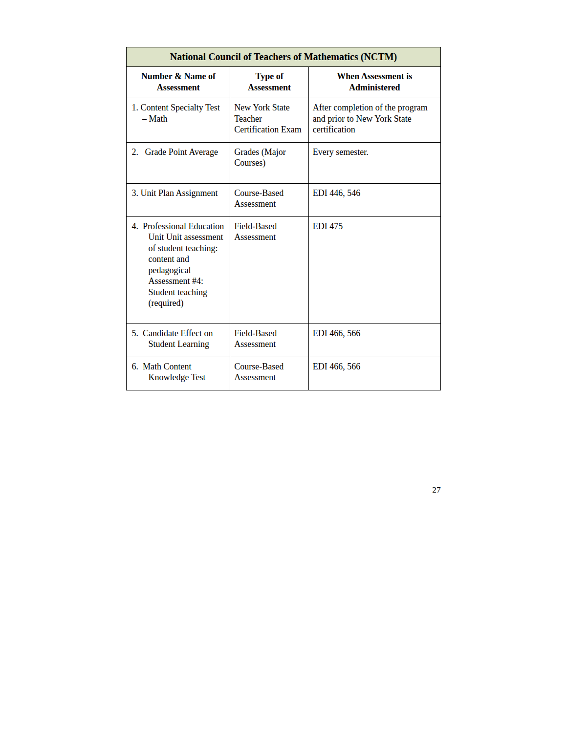National Council of Teachers of Mathematics (NCTM)
| Number & Name of Assessment | Type of Assessment | When Assessment is Administered |
| --- | --- | --- |
| 1. Content Specialty Test – Math | New York State Teacher Certification Exam | After completion of the program and prior to New York State certification |
| 2. Grade Point Average | Grades (Major Courses) | Every semester. |
| 3. Unit Plan Assignment | Course-Based Assessment | EDI 446, 546 |
| 4. Professional Education Unit Unit assessment of student teaching: content and pedagogical Assessment #4: Student teaching (required) | Field-Based Assessment | EDI 475 |
| 5. Candidate Effect on Student Learning | Field-Based Assessment | EDI 466, 566 |
| 6. Math Content Knowledge Test | Course-Based Assessment | EDI 466, 566 |
27